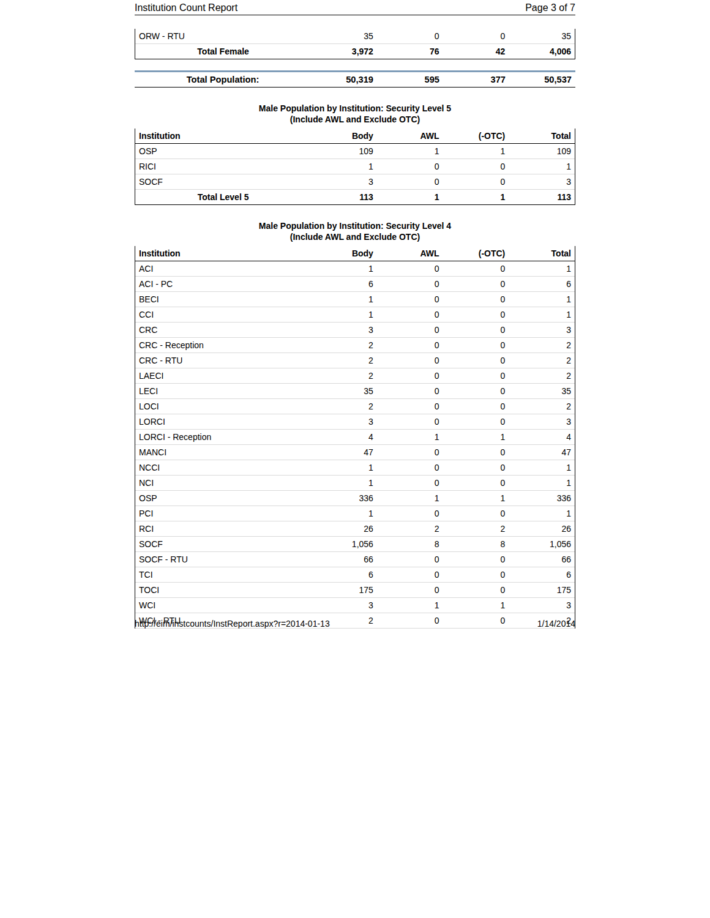Institution Count Report
Page 3 of 7
| ORW - RTU | 35 | 0 | 0 | 35 |
| Total Female | 3,972 | 76 | 42 | 4,006 |
| Total Population: | 50,319 | 595 | 377 | 50,537 |
Male Population by Institution: Security Level 5
(Include AWL and Exclude OTC)
| Institution | Body | AWL | (-OTC) | Total |
| --- | --- | --- | --- | --- |
| OSP | 109 | 1 | 1 | 109 |
| RICI | 1 | 0 | 0 | 1 |
| SOCF | 3 | 0 | 0 | 3 |
| Total Level 5 | 113 | 1 | 1 | 113 |
Male Population by Institution: Security Level 4
(Include AWL and Exclude OTC)
| Institution | Body | AWL | (-OTC) | Total |
| --- | --- | --- | --- | --- |
| ACI | 1 | 0 | 0 | 1 |
| ACI - PC | 6 | 0 | 0 | 6 |
| BECI | 1 | 0 | 0 | 1 |
| CCI | 1 | 0 | 0 | 1 |
| CRC | 3 | 0 | 0 | 3 |
| CRC - Reception | 2 | 0 | 0 | 2 |
| CRC - RTU | 2 | 0 | 0 | 2 |
| LAECI | 2 | 0 | 0 | 2 |
| LECI | 35 | 0 | 0 | 35 |
| LOCI | 2 | 0 | 0 | 2 |
| LORCI | 3 | 0 | 0 | 3 |
| LORCI - Reception | 4 | 1 | 1 | 4 |
| MANCI | 47 | 0 | 0 | 47 |
| NCCI | 1 | 0 | 0 | 1 |
| NCI | 1 | 0 | 0 | 1 |
| OSP | 336 | 1 | 1 | 336 |
| PCI | 1 | 0 | 0 | 1 |
| RCI | 26 | 2 | 2 | 26 |
| SOCF | 1,056 | 8 | 8 | 1,056 |
| SOCF - RTU | 66 | 0 | 0 | 66 |
| TCI | 6 | 0 | 0 | 6 |
| TOCI | 175 | 0 | 0 | 175 |
| WCI | 3 | 1 | 1 | 3 |
| WCI - RTU | 2 | 0 | 0 | 2 |
http://eim/instcounts/InstReport.aspx?r=2014-01-13
1/14/2014